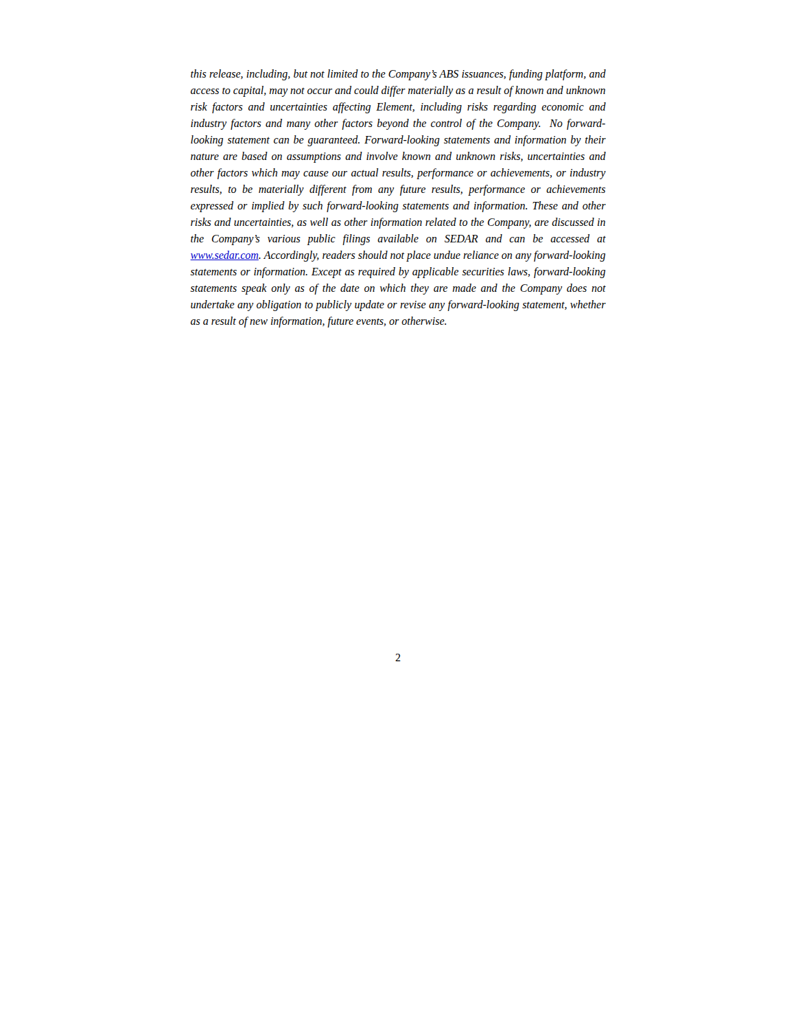this release, including, but not limited to the Company’s ABS issuances, funding platform, and access to capital, may not occur and could differ materially as a result of known and unknown risk factors and uncertainties affecting Element, including risks regarding economic and industry factors and many other factors beyond the control of the Company. No forward-looking statement can be guaranteed. Forward-looking statements and information by their nature are based on assumptions and involve known and unknown risks, uncertainties and other factors which may cause our actual results, performance or achievements, or industry results, to be materially different from any future results, performance or achievements expressed or implied by such forward-looking statements and information. These and other risks and uncertainties, as well as other information related to the Company, are discussed in the Company’s various public filings available on SEDAR and can be accessed at www.sedar.com. Accordingly, readers should not place undue reliance on any forward-looking statements or information. Except as required by applicable securities laws, forward-looking statements speak only as of the date on which they are made and the Company does not undertake any obligation to publicly update or revise any forward-looking statement, whether as a result of new information, future events, or otherwise.
2